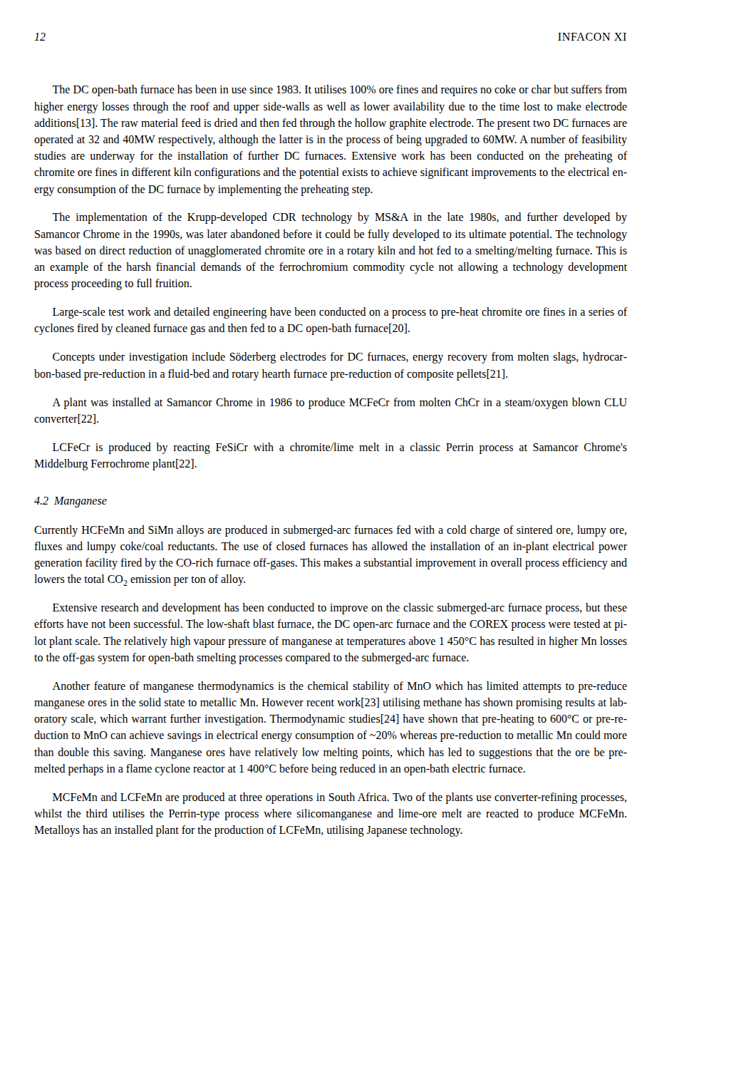12 INFACON XI
The DC open-bath furnace has been in use since 1983. It utilises 100% ore fines and requires no coke or char but suffers from higher energy losses through the roof and upper side-walls as well as lower availability due to the time lost to make electrode additions[13]. The raw material feed is dried and then fed through the hollow graphite electrode. The present two DC furnaces are operated at 32 and 40MW respectively, although the latter is in the process of being upgraded to 60MW. A number of feasibility studies are underway for the installation of further DC furnaces. Extensive work has been conducted on the preheating of chromite ore fines in different kiln configurations and the potential exists to achieve significant improvements to the electrical energy consumption of the DC furnace by implementing the preheating step.
The implementation of the Krupp-developed CDR technology by MS&A in the late 1980s, and further developed by Samancor Chrome in the 1990s, was later abandoned before it could be fully developed to its ultimate potential. The technology was based on direct reduction of unagglomerated chromite ore in a rotary kiln and hot fed to a smelting/melting furnace. This is an example of the harsh financial demands of the ferrochromium commodity cycle not allowing a technology development process proceeding to full fruition.
Large-scale test work and detailed engineering have been conducted on a process to pre-heat chromite ore fines in a series of cyclones fired by cleaned furnace gas and then fed to a DC open-bath furnace[20].
Concepts under investigation include Söderberg electrodes for DC furnaces, energy recovery from molten slags, hydrocarbon-based pre-reduction in a fluid-bed and rotary hearth furnace pre-reduction of composite pellets[21].
A plant was installed at Samancor Chrome in 1986 to produce MCFeCr from molten ChCr in a steam/oxygen blown CLU converter[22].
LCFeCr is produced by reacting FeSiCr with a chromite/lime melt in a classic Perrin process at Samancor Chrome's Middelburg Ferrochrome plant[22].
4.2 Manganese
Currently HCFeMn and SiMn alloys are produced in submerged-arc furnaces fed with a cold charge of sintered ore, lumpy ore, fluxes and lumpy coke/coal reductants. The use of closed furnaces has allowed the installation of an in-plant electrical power generation facility fired by the CO-rich furnace off-gases. This makes a substantial improvement in overall process efficiency and lowers the total CO2 emission per ton of alloy.
Extensive research and development has been conducted to improve on the classic submerged-arc furnace process, but these efforts have not been successful. The low-shaft blast furnace, the DC open-arc furnace and the COREX process were tested at pilot plant scale. The relatively high vapour pressure of manganese at temperatures above 1 450°C has resulted in higher Mn losses to the off-gas system for open-bath smelting processes compared to the submerged-arc furnace.
Another feature of manganese thermodynamics is the chemical stability of MnO which has limited attempts to pre-reduce manganese ores in the solid state to metallic Mn. However recent work[23] utilising methane has shown promising results at laboratory scale, which warrant further investigation. Thermodynamic studies[24] have shown that pre-heating to 600°C or pre-reduction to MnO can achieve savings in electrical energy consumption of ~20% whereas pre-reduction to metallic Mn could more than double this saving. Manganese ores have relatively low melting points, which has led to suggestions that the ore be pre-melted perhaps in a flame cyclone reactor at 1 400°C before being reduced in an open-bath electric furnace.
MCFeMn and LCFeMn are produced at three operations in South Africa. Two of the plants use converter-refining processes, whilst the third utilises the Perrin-type process where silicomanganese and lime-ore melt are reacted to produce MCFeMn. Metalloys has an installed plant for the production of LCFeMn, utilising Japanese technology.